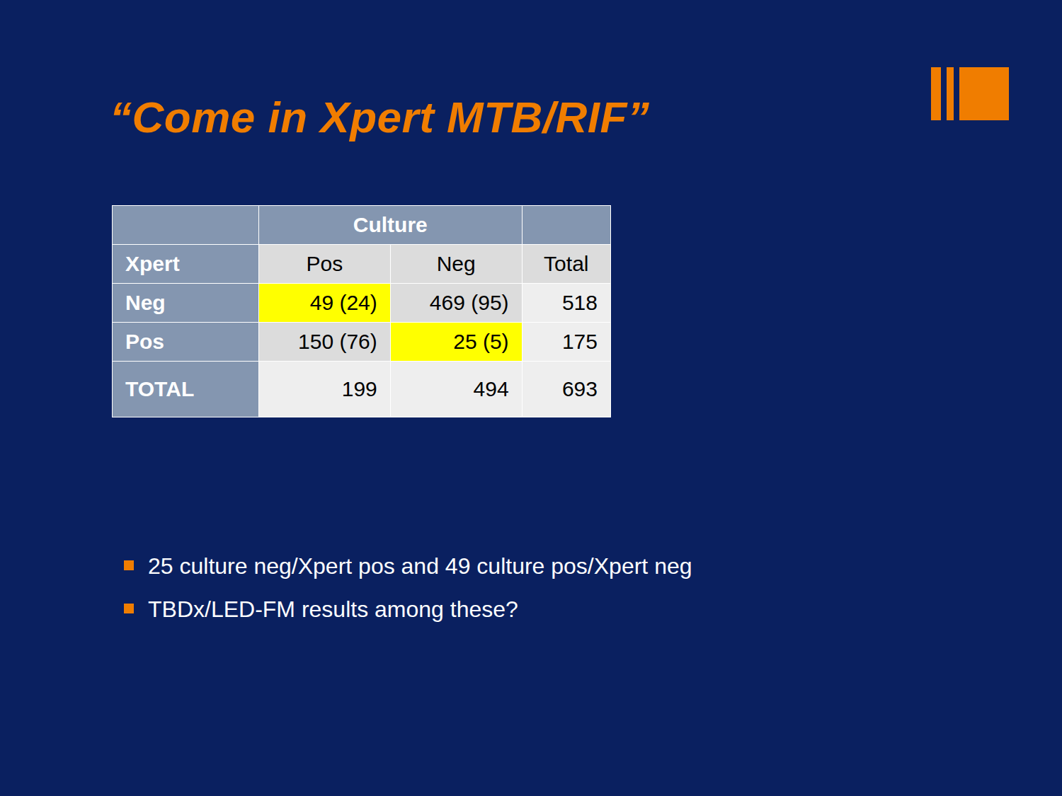“Come in Xpert MTB/RIF”
| | Culture | |
| --- | --- | --- |
| Xpert | Pos | Neg | Total |
| Neg | 49 (24) | 469 (95) | 518 |
| Pos | 150 (76) | 25 (5) | 175 |
| TOTAL | 199 | 494 | 693 |
25 culture neg/Xpert pos and 49 culture pos/Xpert neg
TBDx/LED-FM results among these?